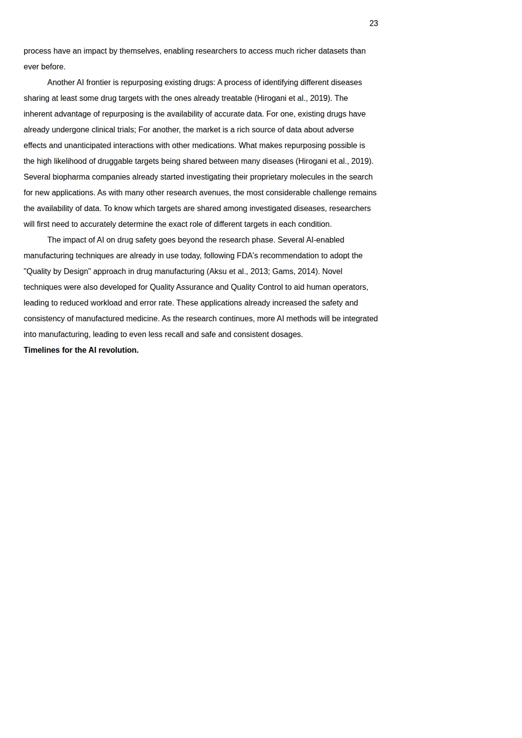23
process have an impact by themselves, enabling researchers to access much richer datasets than ever before.
Another AI frontier is repurposing existing drugs: A process of identifying different diseases sharing at least some drug targets with the ones already treatable (Hirogani et al., 2019). The inherent advantage of repurposing is the availability of accurate data. For one, existing drugs have already undergone clinical trials; For another, the market is a rich source of data about adverse effects and unanticipated interactions with other medications. What makes repurposing possible is the high likelihood of druggable targets being shared between many diseases (Hirogani et al., 2019). Several biopharma companies already started investigating their proprietary molecules in the search for new applications. As with many other research avenues, the most considerable challenge remains the availability of data. To know which targets are shared among investigated diseases, researchers will first need to accurately determine the exact role of different targets in each condition.
The impact of AI on drug safety goes beyond the research phase. Several AI-enabled manufacturing techniques are already in use today, following FDA's recommendation to adopt the "Quality by Design" approach in drug manufacturing (Aksu et al., 2013; Gams, 2014). Novel techniques were also developed for Quality Assurance and Quality Control to aid human operators, leading to reduced workload and error rate. These applications already increased the safety and consistency of manufactured medicine. As the research continues, more AI methods will be integrated into manufacturing, leading to even less recall and safe and consistent dosages.
Timelines for the AI revolution.